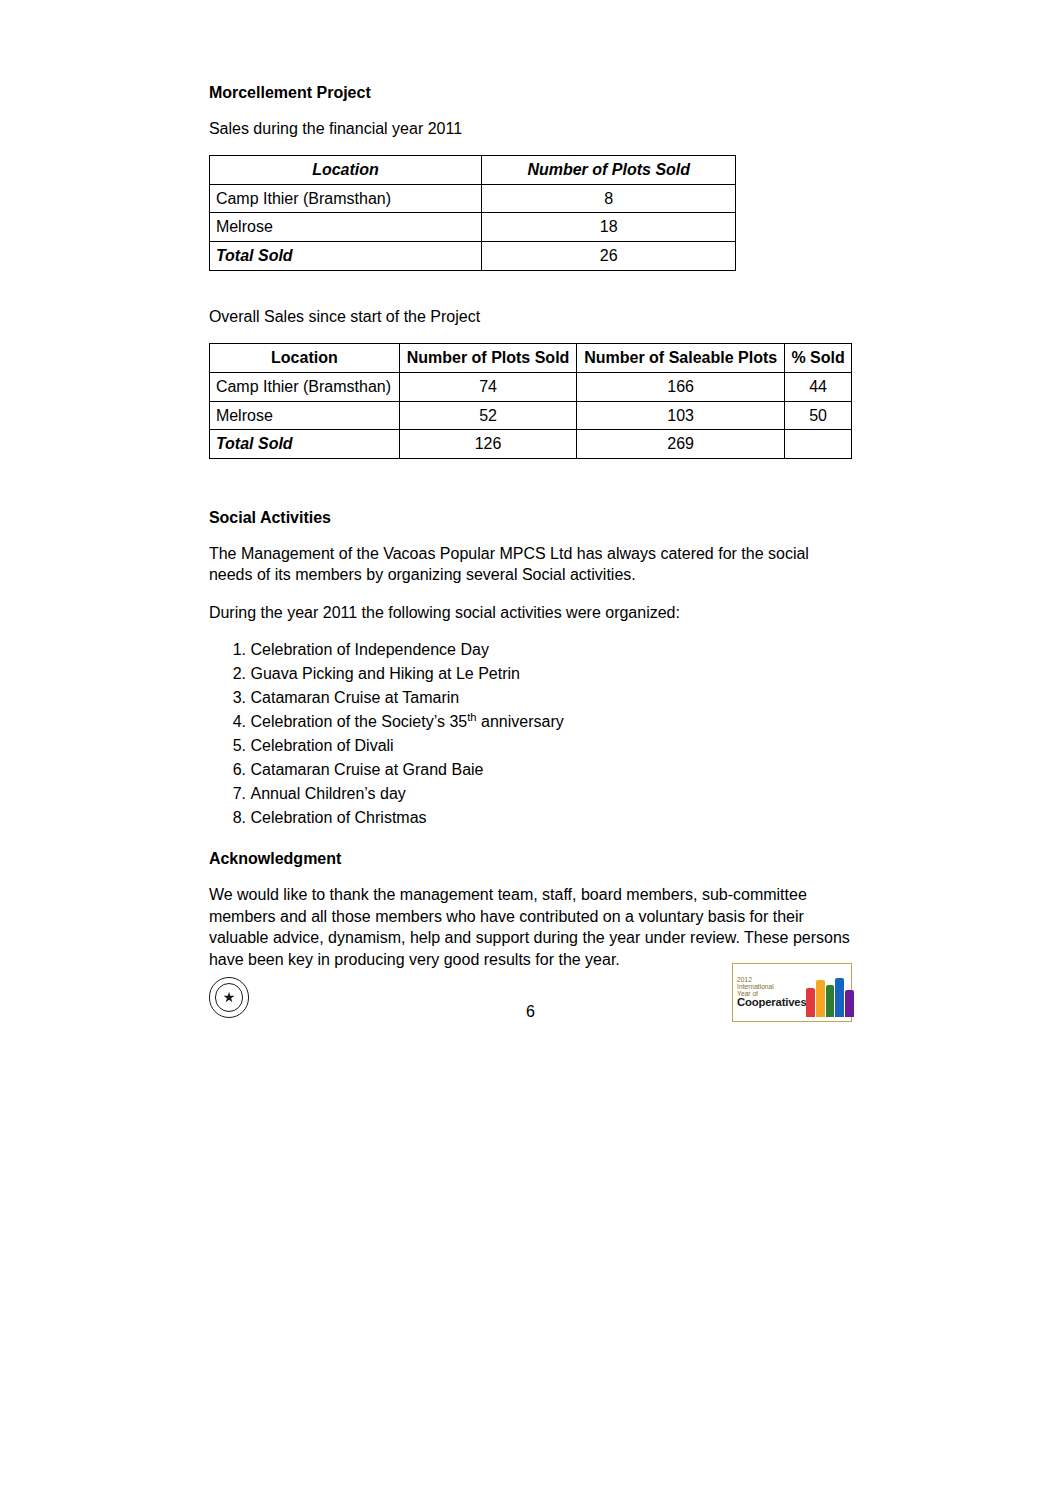Morcellement Project
Sales during the financial year 2011
| Location | Number of Plots Sold |
| --- | --- |
| Camp Ithier (Bramsthan) | 8 |
| Melrose | 18 |
| Total Sold | 26 |
Overall Sales since start of the Project
| Location | Number of Plots Sold | Number of Saleable Plots | % Sold |
| --- | --- | --- | --- |
| Camp Ithier (Bramsthan) | 74 | 166 | 44 |
| Melrose | 52 | 103 | 50 |
| Total Sold | 126 | 269 | |
Social Activities
The Management of the Vacoas Popular MPCS Ltd has always catered for the social needs of its members by organizing several Social activities.
During the year 2011 the following social activities were organized:
Celebration of Independence Day
Guava Picking and Hiking at Le Petrin
Catamaran Cruise at Tamarin
Celebration of the Society’s 35th anniversary
Celebration of Divali
Catamaran Cruise at Grand Baie
Annual Children’s day
Celebration of Christmas
Acknowledgment
We would like to thank the management team, staff, board members, sub-committee members and all those members who have contributed on a voluntary basis for their valuable advice, dynamism, help and support during the year under review. These persons have been key in producing very good results for the year.
6
2012
International
Year of
Cooperatives